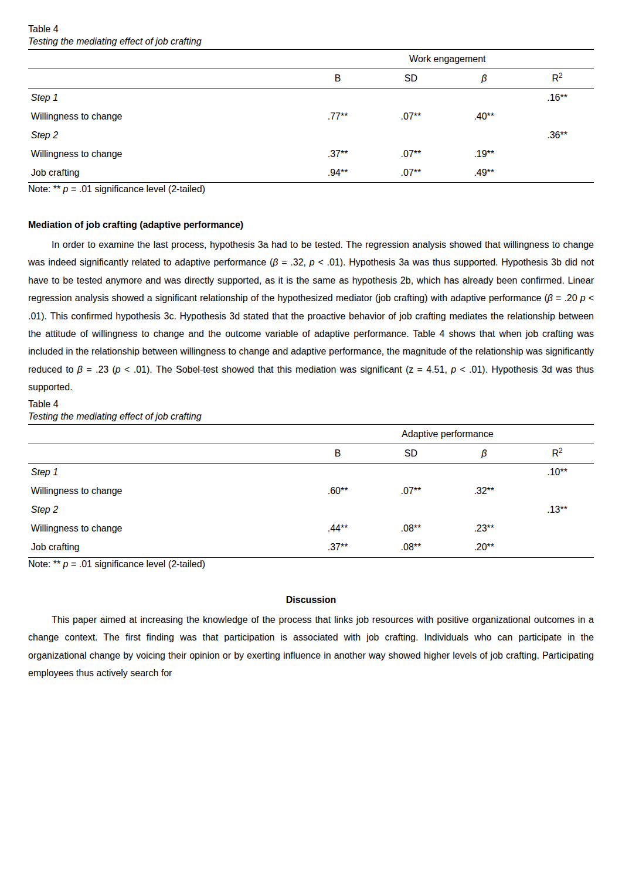Table 4 Testing the mediating effect of job crafting
| | Work engagement |
| --- | --- |
| | B | SD | β | R 2 |
| Step 1 | | | | .16** |
| Willingness to change | .77** | .07** | .40** | |
| Step 2 | | | | .36** |
| Willingness to change | .37** | .07** | .19** | |
| Job crafting | .94** | .07** | .49** | |
Note: ** p = .01 significance level (2-tailed)
Mediation of job crafting (adaptive performance)
In order to examine the last process, hypothesis 3a had to be tested. The regression analysis showed that willingness to change was indeed significantly related to adaptive performance (β = .32, p < .01). Hypothesis 3a was thus supported. Hypothesis 3b did not have to be tested anymore and was directly supported, as it is the same as hypothesis 2b, which has already been confirmed. Linear regression analysis showed a significant relationship of the hypothesized mediator (job crafting) with adaptive performance (β = .20 p < .01). This confirmed hypothesis 3c. Hypothesis 3d stated that the proactive behavior of job crafting mediates the relationship between the attitude of willingness to change and the outcome variable of adaptive performance. Table 4 shows that when job crafting was included in the relationship between willingness to change and adaptive performance, the magnitude of the relationship was significantly reduced to β = .23 (p < .01). The Sobel-test showed that this mediation was significant (z = 4.51, p < .01). Hypothesis 3d was thus supported.
Table 4 Testing the mediating effect of job crafting
| | Adaptive performance |
| --- | --- |
| | B | SD | β | R 2 |
| Step 1 | | | | .10** |
| Willingness to change | .60** | .07** | .32** | |
| Step 2 | | | | .13** |
| Willingness to change | .44** | .08** | .23** | |
| Job crafting | .37** | .08** | .20** | |
Note: ** p = .01 significance level (2-tailed)
Discussion
This paper aimed at increasing the knowledge of the process that links job resources with positive organizational outcomes in a change context. The first finding was that participation is associated with job crafting. Individuals who can participate in the organizational change by voicing their opinion or by exerting influence in another way showed higher levels of job crafting. Participating employees thus actively search for